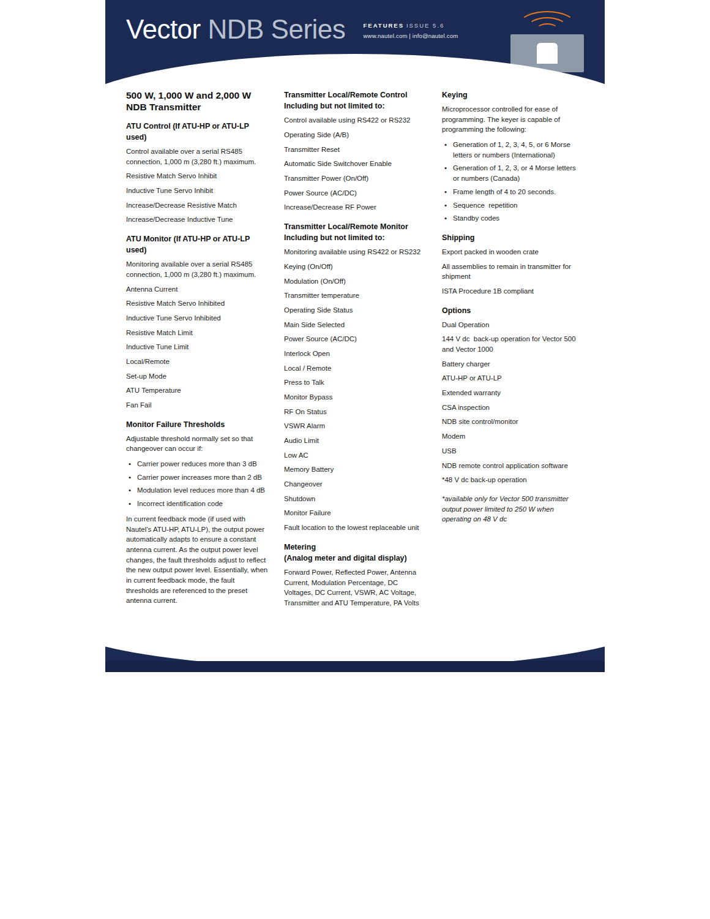Vector NDB Series
FEATURES ISSUE 5.6 www.nautel.com | info@nautel.com
nautel
500 W, 1,000 W and 2,000 W NDB Transmitter
ATU Control (If ATU-HP or ATU-LP used)
Control available over a serial RS485 connection, 1,000 m (3,280 ft.) maximum.
Resistive Match Servo Inhibit
Inductive Tune Servo Inhibit
Increase/Decrease Resistive Match
Increase/Decrease Inductive Tune
ATU Monitor (If ATU-HP or ATU-LP used)
Monitoring available over a serial RS485 connection, 1,000 m (3,280 ft.) maximum.
Antenna Current
Resistive Match Servo Inhibited
Inductive Tune Servo Inhibited
Resistive Match Limit
Inductive Tune Limit
Local/Remote
Set-up Mode
ATU Temperature
Fan Fail
Monitor Failure Thresholds
Adjustable threshold normally set so that changeover can occur if:
Carrier power reduces more than 3 dB
Carrier power increases more than 2 dB
Modulation level reduces more than 4 dB
Incorrect identification code
In current feedback mode (if used with Nautel’s ATU-HP, ATU-LP), the output power automatically adapts to ensure a constant antenna current. As the output power level changes, the fault thresholds adjust to reflect the new output power level. Essentially, when in current feedback mode, the fault thresholds are referenced to the preset antenna current.
Transmitter Local/Remote Control Including but not limited to:
Control available using RS422 or RS232
Operating Side (A/B)
Transmitter Reset
Automatic Side Switchover Enable
Transmitter Power (On/Off)
Power Source (AC/DC)
Increase/Decrease RF Power
Transmitter Local/Remote Monitor Including but not limited to:
Monitoring available using RS422 or RS232
Keying (On/Off)
Modulation (On/Off)
Transmitter temperature
Operating Side Status
Main Side Selected
Power Source (AC/DC)
Interlock Open
Local / Remote
Press to Talk
Monitor Bypass
RF On Status
VSWR Alarm
Audio Limit
Low AC
Memory Battery
Changeover
Shutdown
Monitor Failure
Fault location to the lowest replaceable unit
Metering
(Analog meter and digital display)
Forward Power, Reflected Power, Antenna Current, Modulation Percentage, DC Voltages, DC Current, VSWR, AC Voltage, Transmitter and ATU Temperature, PA Volts
Keying
Microprocessor controlled for ease of programming. The keyer is capable of programming the following:
Generation of 1, 2, 3, 4, 5, or 6 Morse letters or numbers (International)
Generation of 1, 2, 3, or 4 Morse letters or numbers (Canada)
Frame length of 4 to 20 seconds.
Sequence repetition
Standby codes
Shipping
Export packed in wooden crate
All assemblies to remain in transmitter for shipment
ISTA Procedure 1B compliant
Options
Dual Operation
144 V dc back-up operation for Vector 500 and Vector 1000
Battery charger
ATU-HP or ATU-LP
Extended warranty
CSA inspection
NDB site control/monitor
Modem
USB
NDB remote control application software
*48 V dc back-up operation
*available only for Vector 500 transmitter output power limited to 250 W when operating on 48 V dc